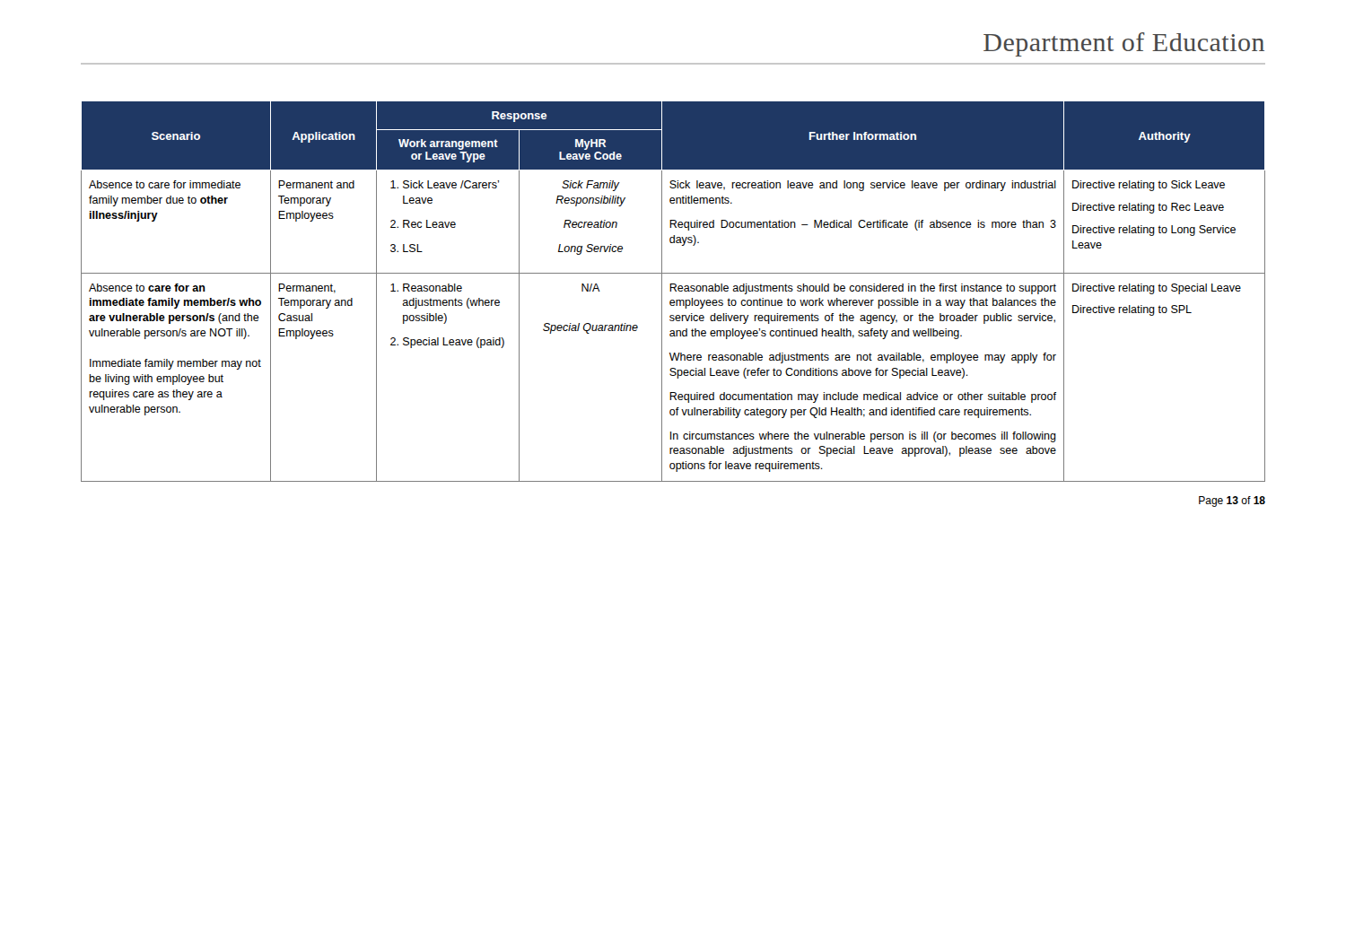Department of Education
| Scenario | Application | Response | Further Information | Authority |
| --- | --- | --- | --- | --- |
| Work arrangement or Leave Type | MyHR Leave Code |
| Absence to care for immediate family member due to other illness/injury | Permanent and Temporary Employees | Sick Leave /Carers’ Leave Rec Leave LSL | Sick Family Responsibility Recreation Long Service | Sick leave, recreation leave and long service leave per ordinary industrial entitlements. Required Documentation – Medical Certificate (if absence is more than 3 days). | Directive relating to Sick Leave Directive relating to Rec Leave Directive relating to Long Service Leave |
| Absence to care for an immediate family member/s who are vulnerable person/s (and the vulnerable person/s are NOT ill). Immediate family member may not be living with employee but requires care as they are a vulnerable person. | Permanent, Temporary and Casual Employees | Reasonable adjustments (where possible) Special Leave (paid) | N/A Special Quarantine | Reasonable adjustments should be considered in the first instance to support employees to continue to work wherever possible in a way that balances the service delivery requirements of the agency, or the broader public service, and the employee’s continued health, safety and wellbeing. Where reasonable adjustments are not available, employee may apply for Special Leave (refer to Conditions above for Special Leave). Required documentation may include medical advice or other suitable proof of vulnerability category per Qld Health; and identified care requirements. In circumstances where the vulnerable person is ill (or becomes ill following reasonable adjustments or Special Leave approval), please see above options for leave requirements. | Directive relating to Special Leave Directive relating to SPL |
Page 13 of 18